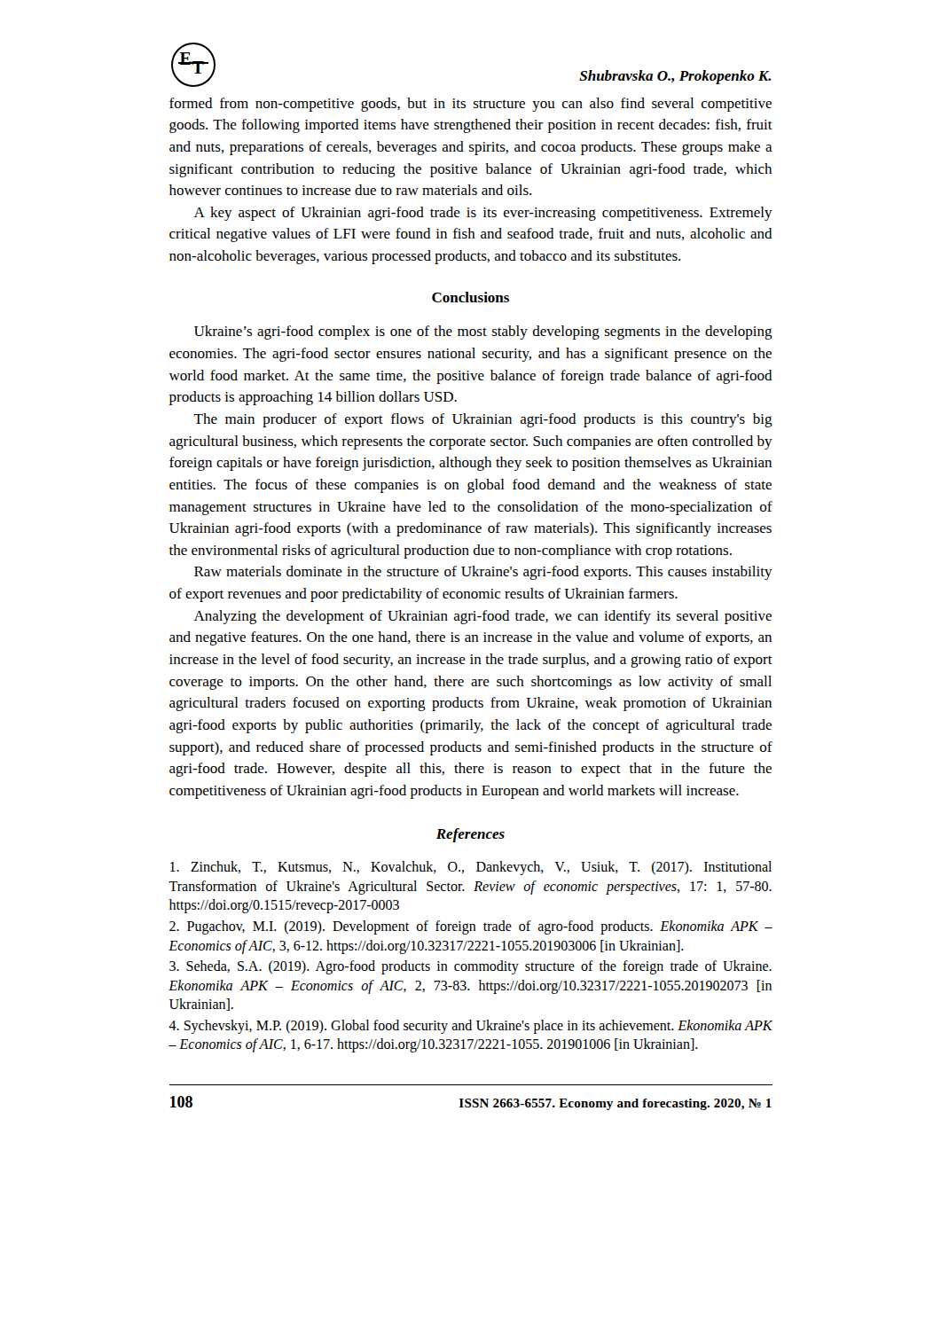Shubravska O., Prokopenko K.
formed from non-competitive goods, but in its structure you can also find several competitive goods. The following imported items have strengthened their position in recent decades: fish, fruit and nuts, preparations of cereals, beverages and spirits, and cocoa products. These groups make a significant contribution to reducing the positive balance of Ukrainian agri-food trade, which however continues to increase due to raw materials and oils.
A key aspect of Ukrainian agri-food trade is its ever-increasing competitiveness. Extremely critical negative values of LFI were found in fish and seafood trade, fruit and nuts, alcoholic and non-alcoholic beverages, various processed products, and tobacco and its substitutes.
Conclusions
Ukraine’s agri-food complex is one of the most stably developing segments in the developing economies. The agri-food sector ensures national security, and has a significant presence on the world food market. At the same time, the positive balance of foreign trade balance of agri-food products is approaching 14 billion dollars USD.
The main producer of export flows of Ukrainian agri-food products is this country's big agricultural business, which represents the corporate sector. Such companies are often controlled by foreign capitals or have foreign jurisdiction, although they seek to position themselves as Ukrainian entities. The focus of these companies is on global food demand and the weakness of state management structures in Ukraine have led to the consolidation of the mono-specialization of Ukrainian agri-food exports (with a predominance of raw materials). This significantly increases the environmental risks of agricultural production due to non-compliance with crop rotations.
Raw materials dominate in the structure of Ukraine's agri-food exports. This causes instability of export revenues and poor predictability of economic results of Ukrainian farmers.
Analyzing the development of Ukrainian agri-food trade, we can identify its several positive and negative features. On the one hand, there is an increase in the value and volume of exports, an increase in the level of food security, an increase in the trade surplus, and a growing ratio of export coverage to imports. On the other hand, there are such shortcomings as low activity of small agricultural traders focused on exporting products from Ukraine, weak promotion of Ukrainian agri-food exports by public authorities (primarily, the lack of the concept of agricultural trade support), and reduced share of processed products and semi-finished products in the structure of agri-food trade. However, despite all this, there is reason to expect that in the future the competitiveness of Ukrainian agri-food products in European and world markets will increase.
References
1. Zinchuk, T., Kutsmus, N., Kovalchuk, O., Dankevych, V., Usiuk, T. (2017). Institutional Transformation of Ukraine's Agricultural Sector. Review of economic perspectives, 17: 1, 57-80. https://doi.org/0.1515/revecp-2017-0003
2. Pugachov, M.I. (2019). Development of foreign trade of agro-food products. Ekonomika APK – Economics of AIC, 3, 6-12. https://doi.org/10.32317/2221-1055.201903006 [in Ukrainian].
3. Seheda, S.A. (2019). Agro-food products in commodity structure of the foreign trade of Ukraine. Ekonomika APK – Economics of AIC, 2, 73-83. https://doi.org/10.32317/2221-1055.201902073 [in Ukrainian].
4. Sychevskyi, M.P. (2019). Global food security and Ukraine's place in its achievement. Ekonomika APK – Economics of AIC, 1, 6-17. https://doi.org/10.32317/2221-1055. 201901006 [in Ukrainian].
108
ISSN 2663-6557. Economy and forecasting. 2020, № 1